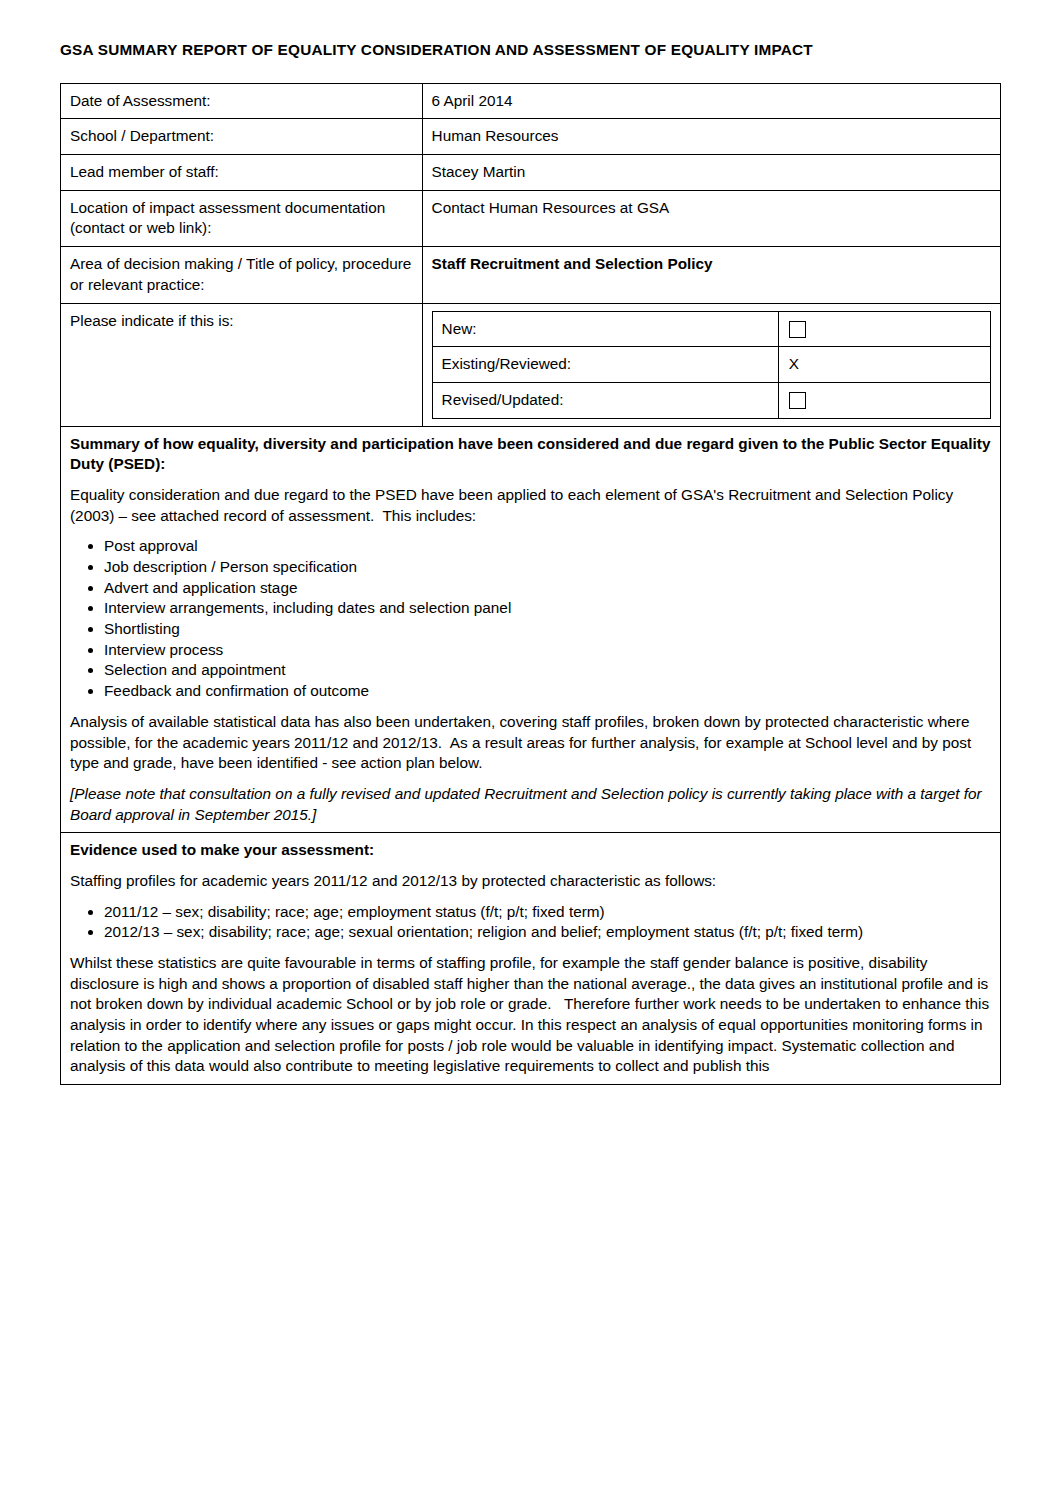GSA SUMMARY REPORT OF EQUALITY CONSIDERATION AND ASSESSMENT OF EQUALITY IMPACT
| Date of Assessment: | 6 April 2014 |
| School / Department: | Human Resources |
| Lead member of staff: | Stacey Martin |
| Location of impact assessment documentation (contact or web link): | Contact Human Resources at GSA |
| Area of decision making / Title of policy, procedure or relevant practice: | Staff Recruitment and Selection Policy |
| Please indicate if this is: | / New: / / / Existing/Reviewed: / X / / Revised/Updated: / / |
| Summary of how equality, diversity and participation have been considered and due regard given to the Public Sector Equality Duty (PSED): Equality consideration and due regard to the PSED have been applied to each element of GSA's Recruitment and Selection Policy (2003) – see attached record of assessment. This includes: Post approval Job description / Person specification Advert and application stage Interview arrangements, including dates and selection panel Shortlisting Interview process Selection and appointment Feedback and confirmation of outcome Analysis of available statistical data has also been undertaken, covering staff profiles, broken down by protected characteristic where possible, for the academic years 2011/12 and 2012/13. As a result areas for further analysis, for example at School level and by post type and grade, have been identified - see action plan below. [Please note that consultation on a fully revised and updated Recruitment and Selection policy is currently taking place with a target for Board approval in September 2015.] |
| Evidence used to make your assessment: Staffing profiles for academic years 2011/12 and 2012/13 by protected characteristic as follows: 2011/12 – sex; disability; race; age; employment status (f/t; p/t; fixed term) 2012/13 – sex; disability; race; age; sexual orientation; religion and belief; employment status (f/t; p/t; fixed term) Whilst these statistics are quite favourable in terms of staffing profile, for example the staff gender balance is positive, disability disclosure is high and shows a proportion of disabled staff higher than the national average., the data gives an institutional profile and is not broken down by individual academic School or by job role or grade. Therefore further work needs to be undertaken to enhance this analysis in order to identify where any issues or gaps might occur. In this respect an analysis of equal opportunities monitoring forms in relation to the application and selection profile for posts / job role would be valuable in identifying impact. Systematic collection and analysis of this data would also contribute to meeting legislative requirements to collect and publish this |